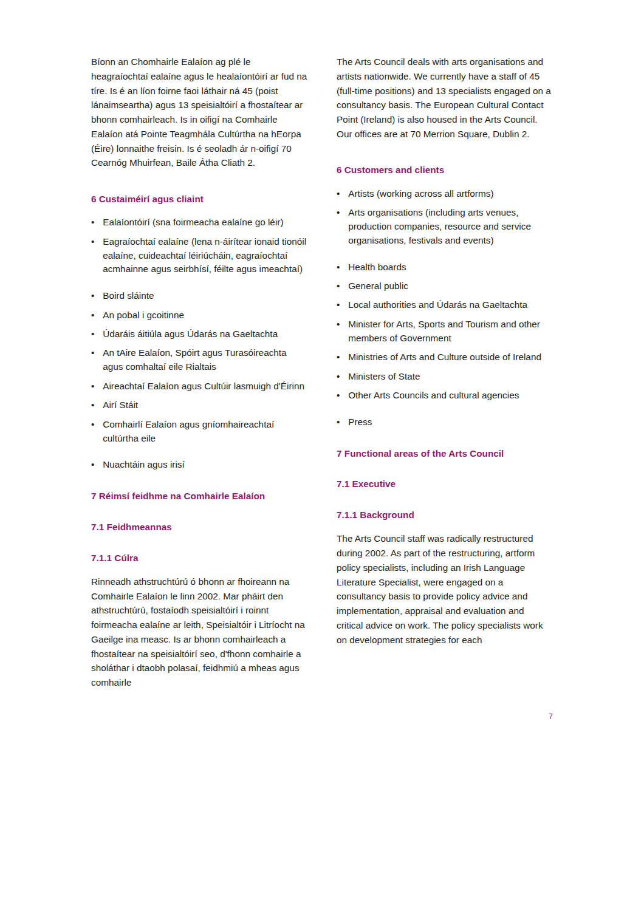Bíonn an Chomhairle Ealaíon ag plé le heagraíochtaí ealaíne agus le healaíontóirí ar fud na tíre. Is é an líon foirne faoi láthair ná 45 (poist lánaimseartha) agus 13 speisialtóirí a fhostaítear ar bhonn comhairleach. Is in oifigí na Comhairle Ealaíon atá Pointe Teagmhála Cultúrtha na hEorpa (Éire) lonnaithe freisin. Is é seoladh ár n-oifigí 70 Cearnóg Mhuirfean, Baile Átha Cliath 2.
6 Custaiméirí agus cliaint
Ealaíontóirí (sna foirmeacha ealaíne go léir)
Eagraíochtaí ealaíne (lena n-áirítear ionaid tionóil ealaíne, cuideachtaí léiriúcháin, eagraíochtaí acmhainne agus seirbhísí, féilte agus imeachtaí)
Boird sláinte
An pobal i gcoitinne
Údaráis áitiúla agus Údarás na Gaeltachta
An tAire Ealaíon, Spóirt agus Turasóireachta agus comhaltaí eile Rialtais
Aireachtaí Ealaíon agus Cultúir lasmuigh d'Éirinn
Airí Stáit
Comhairlí Ealaíon agus gníomhaireachtaí cultúrtha eile
Nuachtáin agus irisí
7 Réimsí feidhme na Comhairle Ealaíon
7.1 Feidhmeannas
7.1.1 Cúlra
Rinneadh athstruchtúrú ó bhonn ar fhoireann na Comhairle Ealaíon le linn 2002. Mar pháirt den athstruchtúrú, fostaíodh speisialtóirí i roinnt foirmeacha ealaíne ar leith, Speisialtóir i Litríocht na Gaeilge ina measc. Is ar bhonn comhairleach a fhostaítear na speisialtóirí seo, d'fhonn comhairle a sholáthar i dtaobh polasaí, feidhmiú a mheas agus comhairle
The Arts Council deals with arts organisations and artists nationwide. We currently have a staff of 45 (full-time positions) and 13 specialists engaged on a consultancy basis. The European Cultural Contact Point (Ireland) is also housed in the Arts Council. Our offices are at 70 Merrion Square, Dublin 2.
6 Customers and clients
Artists (working across all artforms)
Arts organisations (including arts venues, production companies, resource and service organisations, festivals and events)
Health boards
General public
Local authorities and Údarás na Gaeltachta
Minister for Arts, Sports and Tourism and other members of Government
Ministries of Arts and Culture outside of Ireland
Ministers of State
Other Arts Councils and cultural agencies
Press
7 Functional areas of the Arts Council
7.1 Executive
7.1.1 Background
The Arts Council staff was radically restructured during 2002. As part of the restructuring, artform policy specialists, including an Irish Language Literature Specialist, were engaged on a consultancy basis to provide policy advice and implementation, appraisal and evaluation and critical advice on work. The policy specialists work on development strategies for each
7